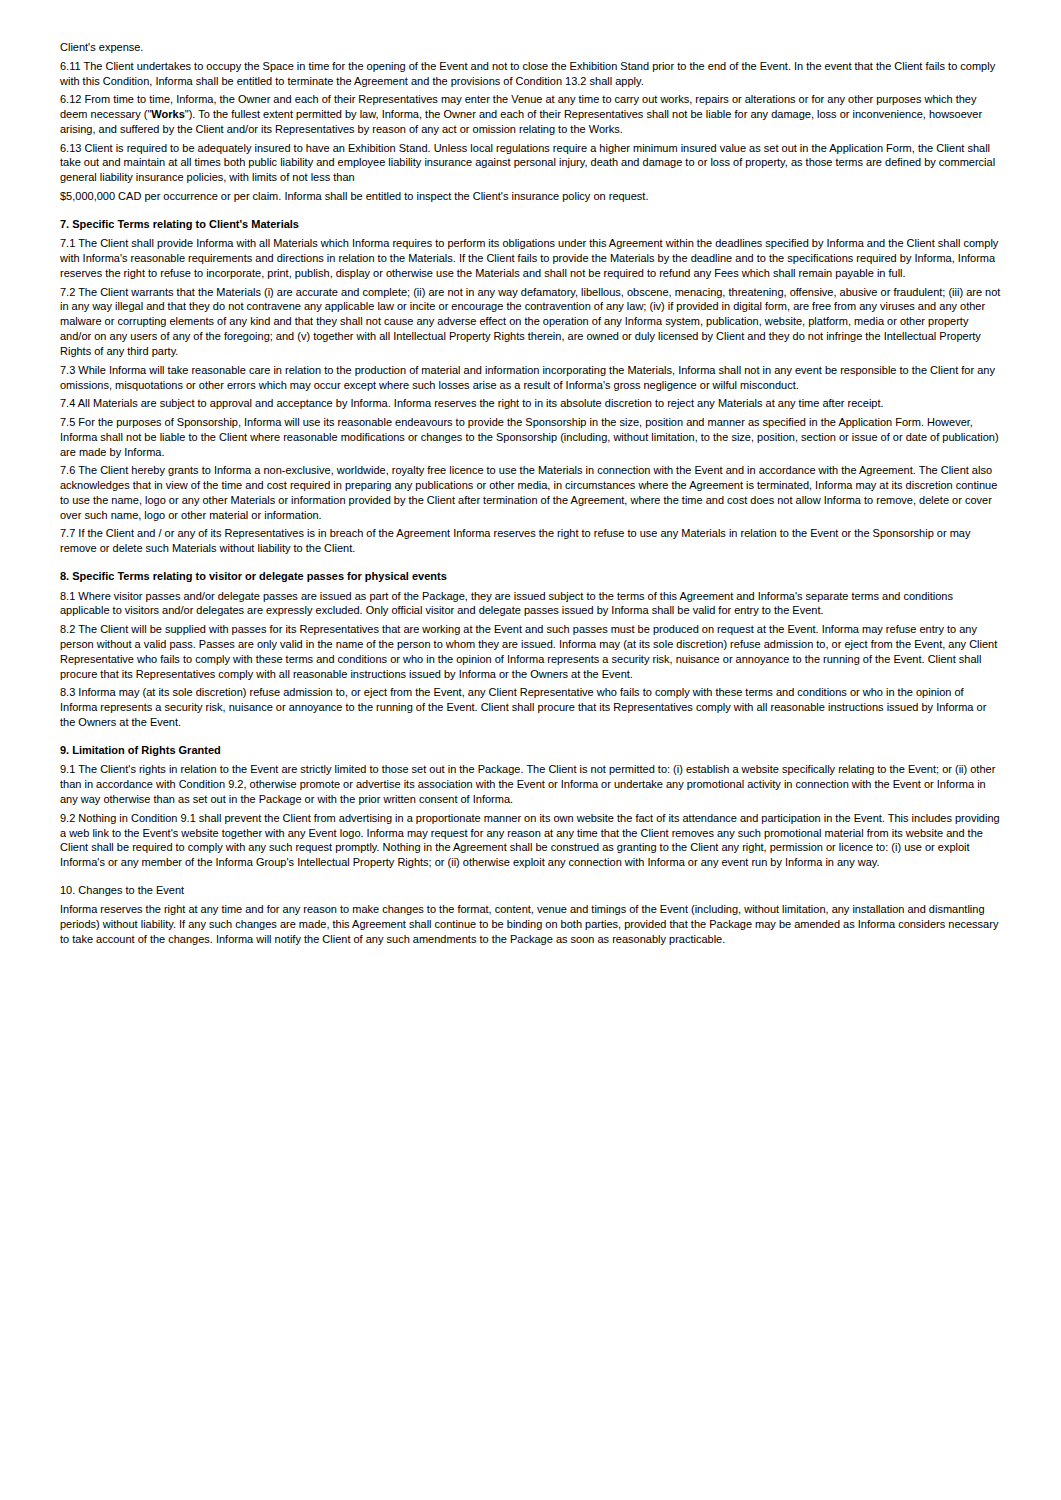Client's expense.
6.11 The Client undertakes to occupy the Space in time for the opening of the Event and not to close the Exhibition Stand prior to the end of the Event. In the event that the Client fails to comply with this Condition, Informa shall be entitled to terminate the Agreement and the provisions of Condition 13.2 shall apply.
6.12 From time to time, Informa, the Owner and each of their Representatives may enter the Venue at any time to carry out works, repairs or alterations or for any other purposes which they deem necessary ("Works"). To the fullest extent permitted by law, Informa, the Owner and each of their Representatives shall not be liable for any damage, loss or inconvenience, howsoever arising, and suffered by the Client and/or its Representatives by reason of any act or omission relating to the Works.
6.13 Client is required to be adequately insured to have an Exhibition Stand. Unless local regulations require a higher minimum insured value as set out in the Application Form, the Client shall take out and maintain at all times both public liability and employee liability insurance against personal injury, death and damage to or loss of property, as those terms are defined by commercial general liability insurance policies, with limits of not less than
$5,000,000 CAD per occurrence or per claim. Informa shall be entitled to inspect the Client's insurance policy on request.
7. Specific Terms relating to Client's Materials
7.1 The Client shall provide Informa with all Materials which Informa requires to perform its obligations under this Agreement within the deadlines specified by Informa and the Client shall comply with Informa's reasonable requirements and directions in relation to the Materials. If the Client fails to provide the Materials by the deadline and to the specifications required by Informa, Informa reserves the right to refuse to incorporate, print, publish, display or otherwise use the Materials and shall not be required to refund any Fees which shall remain payable in full.
7.2 The Client warrants that the Materials (i) are accurate and complete; (ii) are not in any way defamatory, libellous, obscene, menacing, threatening, offensive, abusive or fraudulent; (iii) are not in any way illegal and that they do not contravene any applicable law or incite or encourage the contravention of any law; (iv) if provided in digital form, are free from any viruses and any other malware or corrupting elements of any kind and that they shall not cause any adverse effect on the operation of any Informa system, publication, website, platform, media or other property and/or on any users of any of the foregoing; and (v) together with all Intellectual Property Rights therein, are owned or duly licensed by Client and they do not infringe the Intellectual Property Rights of any third party.
7.3 While Informa will take reasonable care in relation to the production of material and information incorporating the Materials, Informa shall not in any event be responsible to the Client for any omissions, misquotations or other errors which may occur except where such losses arise as a result of Informa's gross negligence or wilful misconduct.
7.4 All Materials are subject to approval and acceptance by Informa. Informa reserves the right to in its absolute discretion to reject any Materials at any time after receipt.
7.5 For the purposes of Sponsorship, Informa will use its reasonable endeavours to provide the Sponsorship in the size, position and manner as specified in the Application Form. However, Informa shall not be liable to the Client where reasonable modifications or changes to the Sponsorship (including, without limitation, to the size, position, section or issue of or date of publication) are made by Informa.
7.6 The Client hereby grants to Informa a non-exclusive, worldwide, royalty free licence to use the Materials in connection with the Event and in accordance with the Agreement. The Client also acknowledges that in view of the time and cost required in preparing any publications or other media, in circumstances where the Agreement is terminated, Informa may at its discretion continue to use the name, logo or any other Materials or information provided by the Client after termination of the Agreement, where the time and cost does not allow Informa to remove, delete or cover over such name, logo or other material or information.
7.7 If the Client and / or any of its Representatives is in breach of the Agreement Informa reserves the right to refuse to use any Materials in relation to the Event or the Sponsorship or may remove or delete such Materials without liability to the Client.
8. Specific Terms relating to visitor or delegate passes for physical events
8.1 Where visitor passes and/or delegate passes are issued as part of the Package, they are issued subject to the terms of this Agreement and Informa's separate terms and conditions applicable to visitors and/or delegates are expressly excluded. Only official visitor and delegate passes issued by Informa shall be valid for entry to the Event.
8.2 The Client will be supplied with passes for its Representatives that are working at the Event and such passes must be produced on request at the Event. Informa may refuse entry to any person without a valid pass. Passes are only valid in the name of the person to whom they are issued. Informa may (at its sole discretion) refuse admission to, or eject from the Event, any Client Representative who fails to comply with these terms and conditions or who in the opinion of Informa represents a security risk, nuisance or annoyance to the running of the Event. Client shall procure that its Representatives comply with all reasonable instructions issued by Informa or the Owners at the Event.
8.3 Informa may (at its sole discretion) refuse admission to, or eject from the Event, any Client Representative who fails to comply with these terms and conditions or who in the opinion of Informa represents a security risk, nuisance or annoyance to the running of the Event. Client shall procure that its Representatives comply with all reasonable instructions issued by Informa or the Owners at the Event.
9. Limitation of Rights Granted
9.1 The Client's rights in relation to the Event are strictly limited to those set out in the Package. The Client is not permitted to: (i) establish a website specifically relating to the Event; or (ii) other than in accordance with Condition 9.2, otherwise promote or advertise its association with the Event or Informa or undertake any promotional activity in connection with the Event or Informa in any way otherwise than as set out in the Package or with the prior written consent of Informa.
9.2 Nothing in Condition 9.1 shall prevent the Client from advertising in a proportionate manner on its own website the fact of its attendance and participation in the Event. This includes providing a web link to the Event's website together with any Event logo. Informa may request for any reason at any time that the Client removes any such promotional material from its website and the Client shall be required to comply with any such request promptly. Nothing in the Agreement shall be construed as granting to the Client any right, permission or licence to: (i) use or exploit Informa's or any member of the Informa Group's Intellectual Property Rights; or (ii) otherwise exploit any connection with Informa or any event run by Informa in any way.
10. Changes to the Event
Informa reserves the right at any time and for any reason to make changes to the format, content, venue and timings of the Event (including, without limitation, any installation and dismantling periods) without liability. If any such changes are made, this Agreement shall continue to be binding on both parties, provided that the Package may be amended as Informa considers necessary to take account of the changes. Informa will notify the Client of any such amendments to the Package as soon as reasonably practicable.